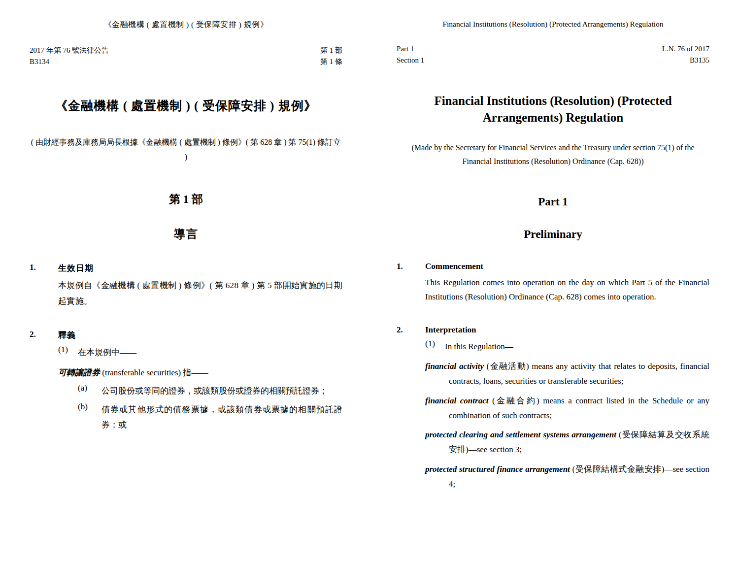《金融機構 ( 處置機制 ) ( 受保障安排 ) 規例》
2017 年第 76 號法律公告
B3134
第 1 部
第 1 條
《金融機構 ( 處置機制 ) ( 受保障安排 ) 規例》
( 由財經事務及庫務局局長根據《金融機構 ( 處置機制 ) 條例》( 第 628 章 ) 第 75(1) 條訂立 )
第 1 部
導言
1.
生效日期
本規例自《金融機構 ( 處置機制 ) 條例》( 第 628 章 ) 第 5 部開始實施的日期起實施。
2.
釋義
(1)
在本規例中——
可轉讓證券 (transferable securities) 指——
(a)
公司股份或等同的證券，或該類股份或證券的相關預託證券；
(b)
債券或其他形式的債務票據，或該類債券或票據的相關預託證券；或
Financial Institutions (Resolution) (Protected Arrangements) Regulation
Part 1
Section 1
L.N. 76 of 2017
B3135
Financial Institutions (Resolution) (Protected Arrangements) Regulation
(Made by the Secretary for Financial Services and the Treasury under section 75(1) of the Financial Institutions (Resolution) Ordinance (Cap. 628))
Part 1
Preliminary
1.
Commencement
This Regulation comes into operation on the day on which Part 5 of the Financial Institutions (Resolution) Ordinance (Cap. 628) comes into operation.
2.
Interpretation
(1)
In this Regulation—
financial activity (金融活動) means any activity that relates to deposits, financial contracts, loans, securities or transferable securities;
financial contract (金融合約) means a contract listed in the Schedule or any combination of such contracts;
protected clearing and settlement systems arrangement (受保障結算及交收系統安排)—see section 3;
protected structured finance arrangement (受保障結構式金融安排)—see section 4;